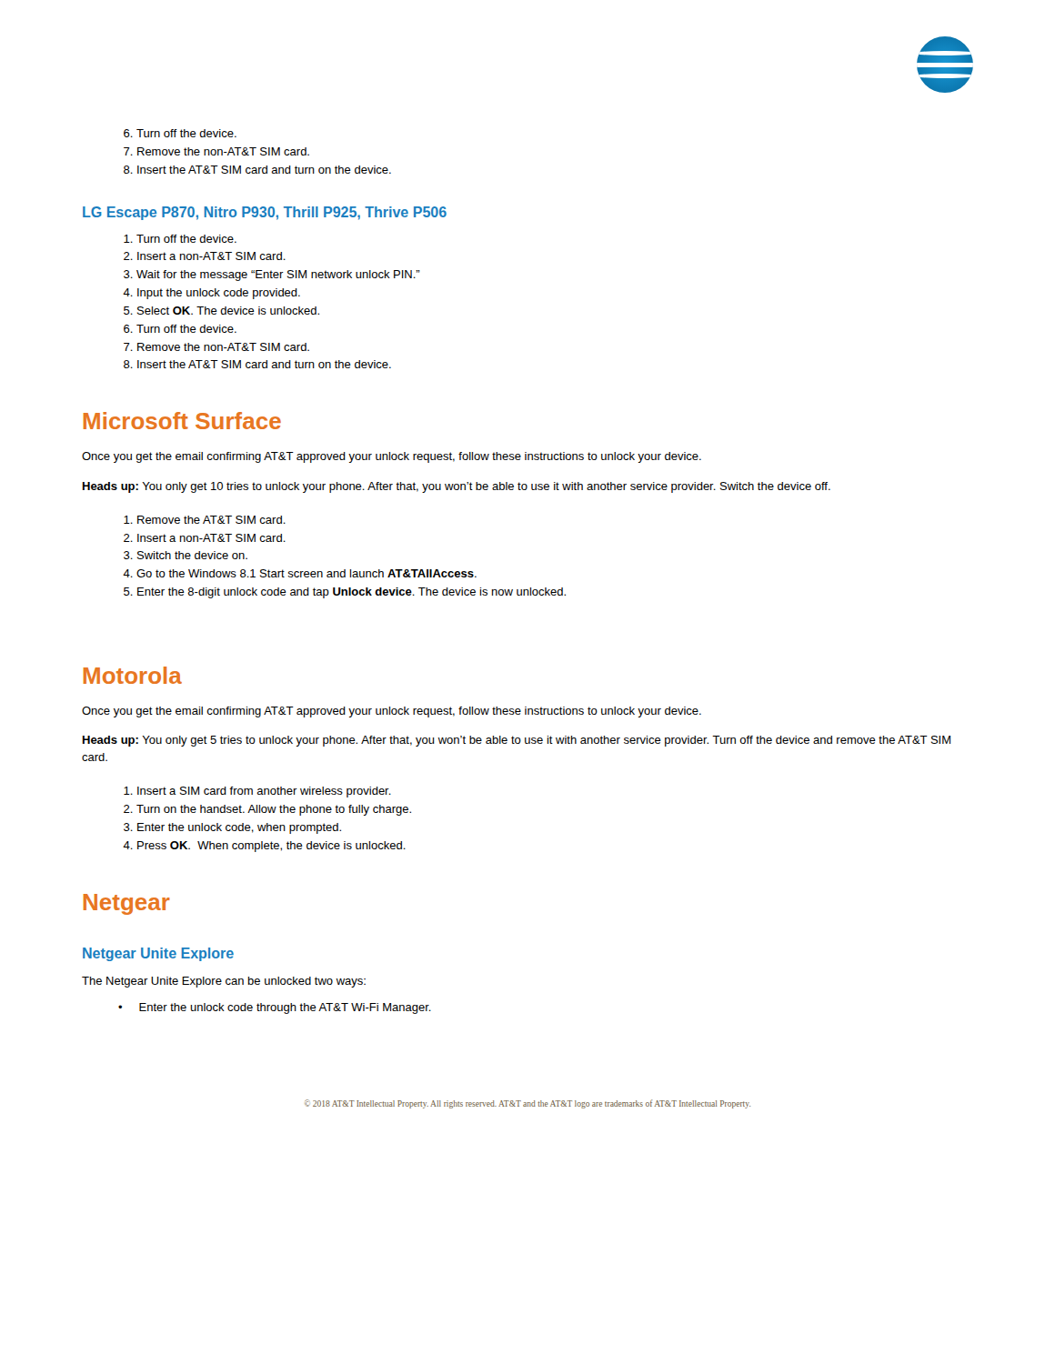Turn off the device.
Remove the non-AT&T SIM card.
Insert the AT&T SIM card and turn on the device.
LG Escape P870, Nitro P930, Thrill P925, Thrive P506
Turn off the device.
Insert a non-AT&T SIM card.
Wait for the message “Enter SIM network unlock PIN.”
Input the unlock code provided.
Select OK. The device is unlocked.
Turn off the device.
Remove the non-AT&T SIM card.
Insert the AT&T SIM card and turn on the device.
Microsoft Surface
Once you get the email confirming AT&T approved your unlock request, follow these instructions to unlock your device.
Heads up: You only get 10 tries to unlock your phone. After that, you won’t be able to use it with another service provider. Switch the device off.
Remove the AT&T SIM card.
Insert a non-AT&T SIM card.
Switch the device on.
Go to the Windows 8.1 Start screen and launch AT&TAllAccess.
Enter the 8-digit unlock code and tap Unlock device. The device is now unlocked.
Motorola
Once you get the email confirming AT&T approved your unlock request, follow these instructions to unlock your device.
Heads up: You only get 5 tries to unlock your phone. After that, you won’t be able to use it with another service provider. Turn off the device and remove the AT&T SIM card.
Insert a SIM card from another wireless provider.
Turn on the handset. Allow the phone to fully charge.
Enter the unlock code, when prompted.
Press OK. When complete, the device is unlocked.
Netgear
Netgear Unite Explore
The Netgear Unite Explore can be unlocked two ways:
Enter the unlock code through the AT&T Wi-Fi Manager.
© 2018 AT&T Intellectual Property. All rights reserved. AT&T and the AT&T logo are trademarks of AT&T Intellectual Property.